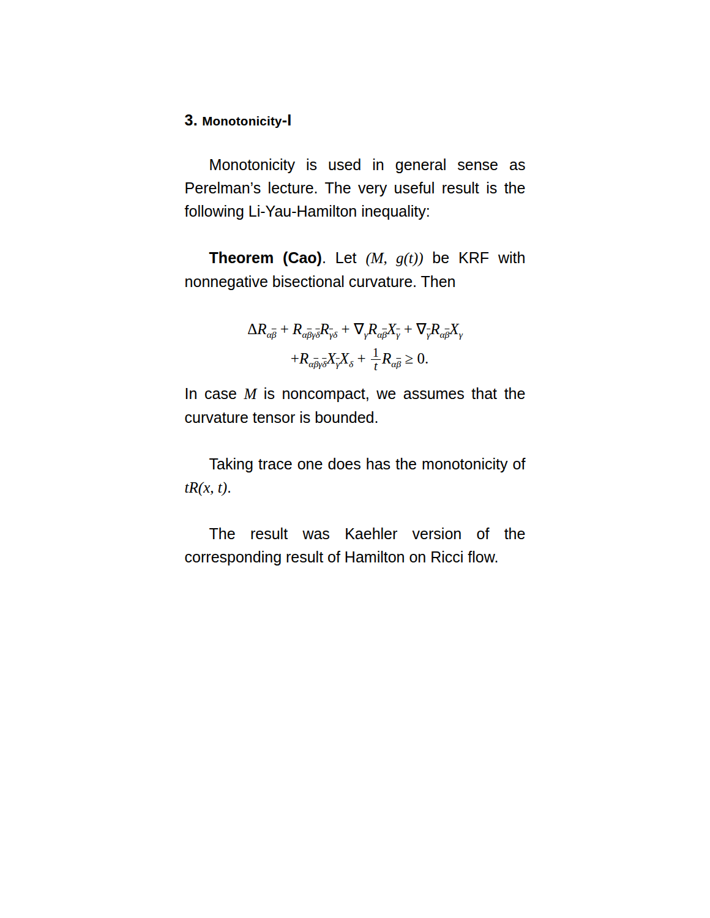3. Monotonicity-I
Monotonicity is used in general sense as Perelman’s lecture. The very useful result is the following Li-Yau-Hamilton inequality:
Theorem (Cao). Let (M, g(t)) be KRF with nonnegative bisectional curvature. Then
ΔRαβ + RαβγδRγδ + ∇γRαβXγ + ∇γRαβXγ +RαβγδXγXδ + 1 t Rαβ ≥ 0.
In case M is noncompact, we assumes that the curvature tensor is bounded.
Taking trace one does has the monotonicity of tR(x, t).
The result was Kaehler version of the corresponding result of Hamilton on Ricci flow.